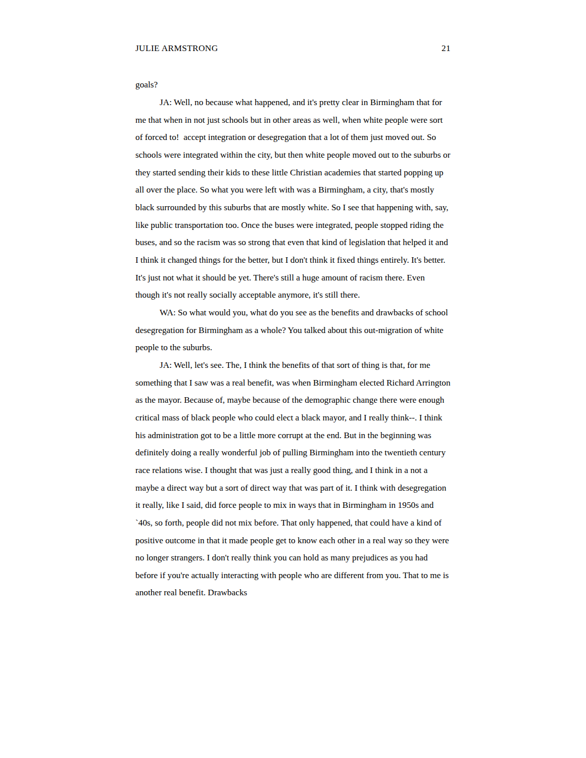Julie Armstrong 21
goals?
JA: Well, no because what happened, and it's pretty clear in Birmingham that for me that when in not just schools but in other areas as well, when white people were sort of forced to! accept integration or desegregation that a lot of them just moved out. So schools were integrated within the city, but then white people moved out to the suburbs or they started sending their kids to these little Christian academies that started popping up all over the place. So what you were left with was a Birmingham, a city, that's mostly black surrounded by this suburbs that are mostly white. So I see that happening with, say, like public transportation too. Once the buses were integrated, people stopped riding the buses, and so the racism was so strong that even that kind of legislation that helped it and I think it changed things for the better, but I don't think it fixed things entirely. It's better. It's just not what it should be yet. There's still a huge amount of racism there. Even though it's not really socially acceptable anymore, it's still there.
WA: So what would you, what do you see as the benefits and drawbacks of school desegregation for Birmingham as a whole? You talked about this out-migration of white people to the suburbs.
JA: Well, let's see. The, I think the benefits of that sort of thing is that, for me something that I saw was a real benefit, was when Birmingham elected Richard Arrington as the mayor. Because of, maybe because of the demographic change there were enough critical mass of black people who could elect a black mayor, and I really think--. I think his administration got to be a little more corrupt at the end. But in the beginning was definitely doing a really wonderful job of pulling Birmingham into the twentieth century race relations wise. I thought that was just a really good thing, and I think in a not a maybe a direct way but a sort of direct way that was part of it. I think with desegregation it really, like I said, did force people to mix in ways that in Birmingham in 1950s and `40s, so forth, people did not mix before. That only happened, that could have a kind of positive outcome in that it made people get to know each other in a real way so they were no longer strangers. I don't really think you can hold as many prejudices as you had before if you're actually interacting with people who are different from you. That to me is another real benefit. Drawbacks